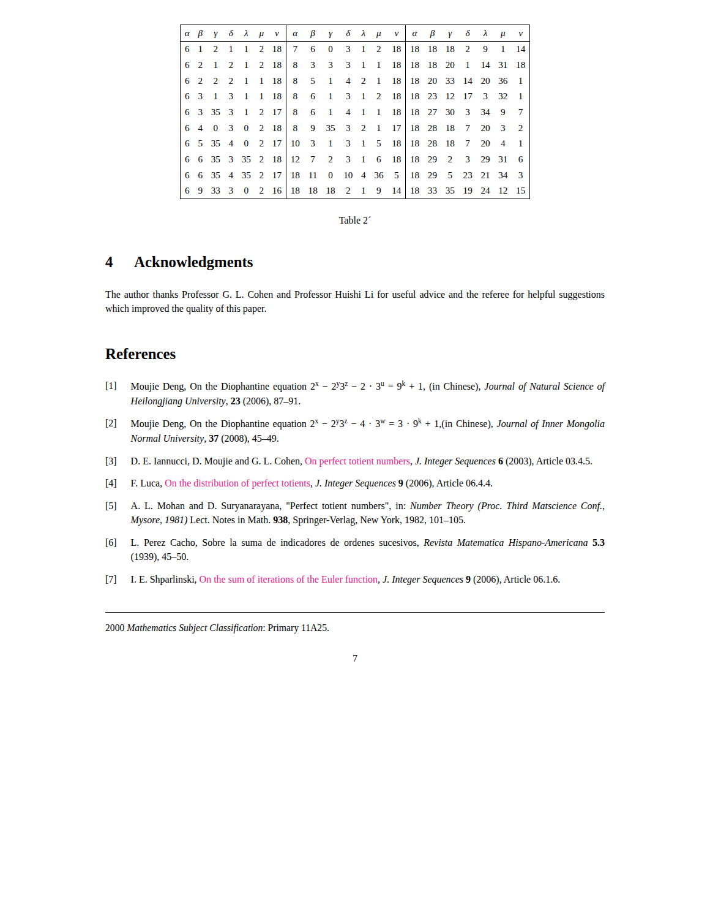| α | β | γ | δ | λ | μ | ν | α | β | γ | δ | λ | μ | ν | α | β | γ | δ | λ | μ | ν |
| --- | --- | --- | --- | --- | --- | --- | --- | --- | --- | --- | --- | --- | --- | --- | --- | --- | --- | --- | --- | --- |
| 6 | 1 | 2 | 1 | 1 | 2 | 18 | 7 | 6 | 0 | 3 | 1 | 2 | 18 | 18 | 18 | 18 | 2 | 9 | 1 | 14 |
| 6 | 2 | 1 | 2 | 1 | 2 | 18 | 8 | 3 | 3 | 3 | 1 | 1 | 18 | 18 | 18 | 20 | 1 | 14 | 31 | 18 |
| 6 | 2 | 2 | 2 | 1 | 1 | 18 | 8 | 5 | 1 | 4 | 2 | 1 | 18 | 18 | 20 | 33 | 14 | 20 | 36 | 1 |
| 6 | 3 | 1 | 3 | 1 | 1 | 18 | 8 | 6 | 1 | 3 | 1 | 2 | 18 | 18 | 23 | 12 | 17 | 3 | 32 | 1 |
| 6 | 3 | 35 | 3 | 1 | 2 | 17 | 8 | 6 | 1 | 4 | 1 | 1 | 18 | 18 | 27 | 30 | 3 | 34 | 9 | 7 |
| 6 | 4 | 0 | 3 | 0 | 2 | 18 | 8 | 9 | 35 | 3 | 2 | 1 | 17 | 18 | 28 | 18 | 7 | 20 | 3 | 2 |
| 6 | 5 | 35 | 4 | 0 | 2 | 17 | 10 | 3 | 1 | 3 | 1 | 5 | 18 | 18 | 28 | 18 | 7 | 20 | 4 | 1 |
| 6 | 6 | 35 | 3 | 35 | 2 | 18 | 12 | 7 | 2 | 3 | 1 | 6 | 18 | 18 | 29 | 2 | 3 | 29 | 31 | 6 |
| 6 | 6 | 35 | 4 | 35 | 2 | 17 | 18 | 11 | 0 | 10 | 4 | 36 | 5 | 18 | 29 | 5 | 23 | 21 | 34 | 3 |
| 6 | 9 | 33 | 3 | 0 | 2 | 16 | 18 | 18 | 18 | 2 | 1 | 9 | 14 | 18 | 33 | 35 | 19 | 24 | 12 | 15 |
Table 2´
4 Acknowledgments
The author thanks Professor G. L. Cohen and Professor Huishi Li for useful advice and the referee for helpful suggestions which improved the quality of this paper.
References
[1] Moujie Deng, On the Diophantine equation 2x − 2y3z − 2 · 3u = 9k + 1, (in Chinese), Journal of Natural Science of Heilongjiang University, 23 (2006), 87–91.
[2] Moujie Deng, On the Diophantine equation 2x − 2y3z − 4 · 3w = 3 · 9k + 1,(in Chinese), Journal of Inner Mongolia Normal University, 37 (2008), 45–49.
[3] D. E. Iannucci, D. Moujie and G. L. Cohen, On perfect totient numbers, J. Integer Sequences 6 (2003), Article 03.4.5.
[4] F. Luca, On the distribution of perfect totients, J. Integer Sequences 9 (2006), Article 06.4.4.
[5] A. L. Mohan and D. Suryanarayana, "Perfect totient numbers", in: Number Theory (Proc. Third Matscience Conf., Mysore, 1981) Lect. Notes in Math. 938, Springer-Verlag, New York, 1982, 101–105.
[6] L. Perez Cacho, Sobre la suma de indicadores de ordenes sucesivos, Revista Matematica Hispano-Americana 5.3 (1939), 45–50.
[7] I. E. Shparlinski, On the sum of iterations of the Euler function, J. Integer Sequences 9 (2006), Article 06.1.6.
2000 Mathematics Subject Classification: Primary 11A25.
7